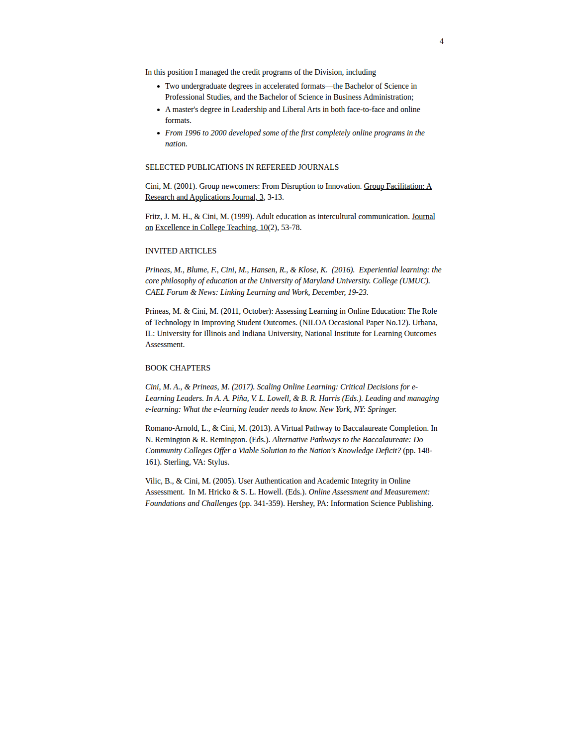4
In this position I managed the credit programs of the Division, including
Two undergraduate degrees in accelerated formats—the Bachelor of Science in Professional Studies, and the Bachelor of Science in Business Administration;
A master's degree in Leadership and Liberal Arts in both face-to-face and online formats.
From 1996 to 2000 developed some of the first completely online programs in the nation.
SELECTED PUBLICATIONS IN REFEREED JOURNALS
Cini, M. (2001). Group newcomers: From Disruption to Innovation. Group Facilitation: A Research and Applications Journal, 3, 3-13.
Fritz, J. M. H., & Cini, M. (1999). Adult education as intercultural communication. Journal on Excellence in College Teaching, 10(2), 53-78.
INVITED ARTICLES
Prineas, M., Blume, F., Cini, M., Hansen, R., & Klose, K. (2016). Experiential learning: the core philosophy of education at the University of Maryland University. College (UMUC). CAEL Forum & News: Linking Learning and Work, December, 19-23.
Prineas, M. & Cini, M. (2011, October): Assessing Learning in Online Education: The Role of Technology in Improving Student Outcomes. (NILOA Occasional Paper No.12). Urbana, IL: University for Illinois and Indiana University, National Institute for Learning Outcomes Assessment.
BOOK CHAPTERS
Cini, M. A., & Prineas, M. (2017). Scaling Online Learning: Critical Decisions for e-Learning Leaders. In A. A. Piña, V. L. Lowell, & B. R. Harris (Eds.). Leading and managing e-learning: What the e-learning leader needs to know. New York, NY: Springer.
Romano-Arnold, L., & Cini, M. (2013). A Virtual Pathway to Baccalaureate Completion. In N. Remington & R. Remington. (Eds.). Alternative Pathways to the Baccalaureate: Do Community Colleges Offer a Viable Solution to the Nation's Knowledge Deficit? (pp. 148-161). Sterling, VA: Stylus.
Vilic, B., & Cini, M. (2005). User Authentication and Academic Integrity in Online Assessment. In M. Hricko & S. L. Howell. (Eds.). Online Assessment and Measurement: Foundations and Challenges (pp. 341-359). Hershey, PA: Information Science Publishing.